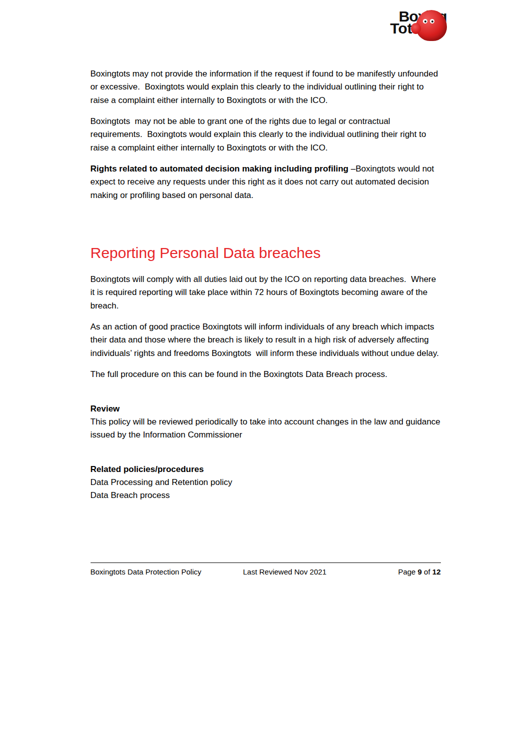Boxing Tots
Boxingtots may not provide the information if the request if found to be manifestly unfounded or excessive. Boxingtots would explain this clearly to the individual outlining their right to raise a complaint either internally to Boxingtots or with the ICO.
Boxingtots may not be able to grant one of the rights due to legal or contractual requirements. Boxingtots would explain this clearly to the individual outlining their right to raise a complaint either internally to Boxingtots or with the ICO.
Rights related to automated decision making including profiling –Boxingtots would not expect to receive any requests under this right as it does not carry out automated decision making or profiling based on personal data.
Reporting Personal Data breaches
Boxingtots will comply with all duties laid out by the ICO on reporting data breaches. Where it is required reporting will take place within 72 hours of Boxingtots becoming aware of the breach.
As an action of good practice Boxingtots will inform individuals of any breach which impacts their data and those where the breach is likely to result in a high risk of adversely affecting individuals’ rights and freedoms Boxingtots will inform these individuals without undue delay.
The full procedure on this can be found in the Boxingtots Data Breach process.
Review
This policy will be reviewed periodically to take into account changes in the law and guidance issued by the Information Commissioner
Related policies/procedures
Data Processing and Retention policy
Data Breach process
Boxingtots Data Protection Policy
Last Reviewed Nov 2021
Page 9 of 12